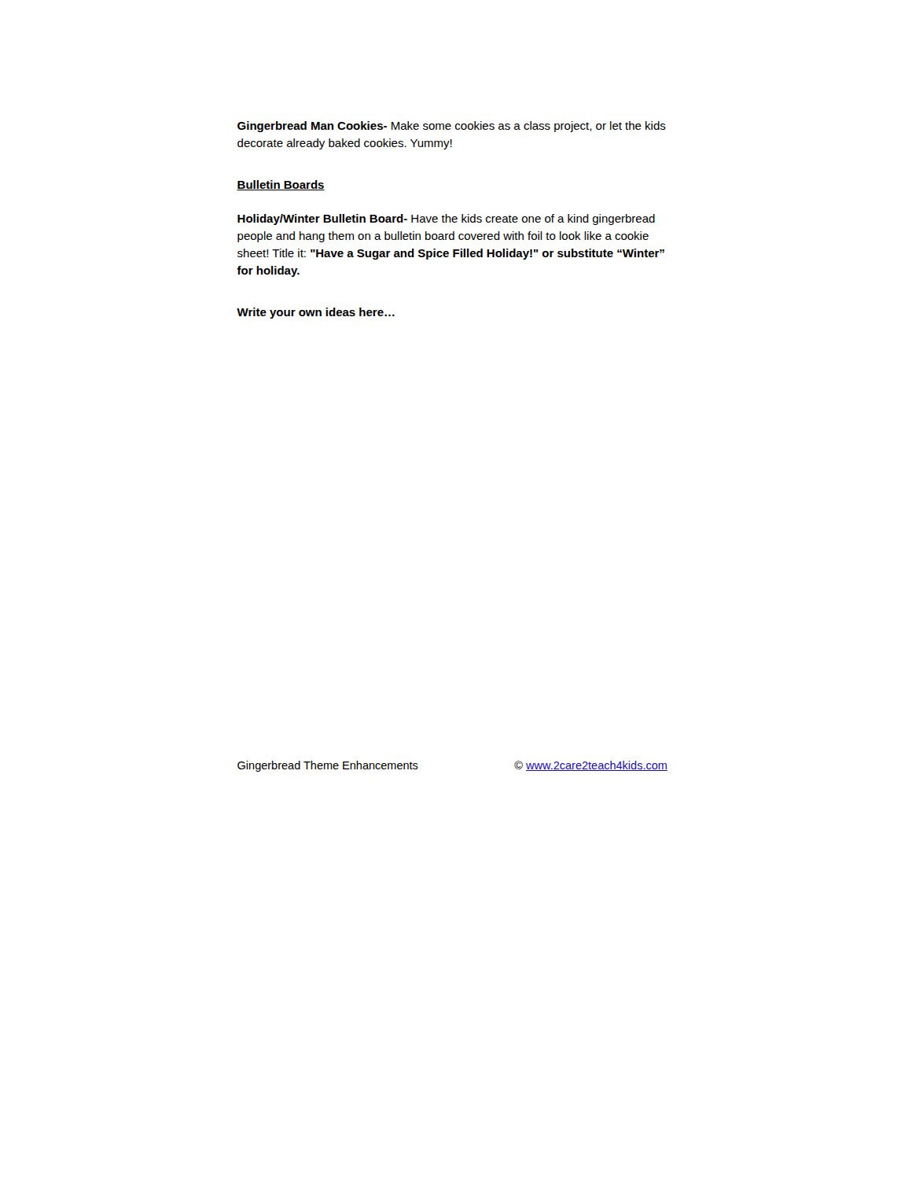Gingerbread Man Cookies- Make some cookies as a class project, or let the kids decorate already baked cookies. Yummy!
Bulletin Boards
Holiday/Winter Bulletin Board- Have the kids create one of a kind gingerbread people and hang them on a bulletin board covered with foil to look like a cookie sheet! Title it: "Have a Sugar and Spice Filled Holiday!" or substitute “Winter” for holiday.
Write your own ideas here…
Gingerbread Theme Enhancements © www.2care2teach4kids.com